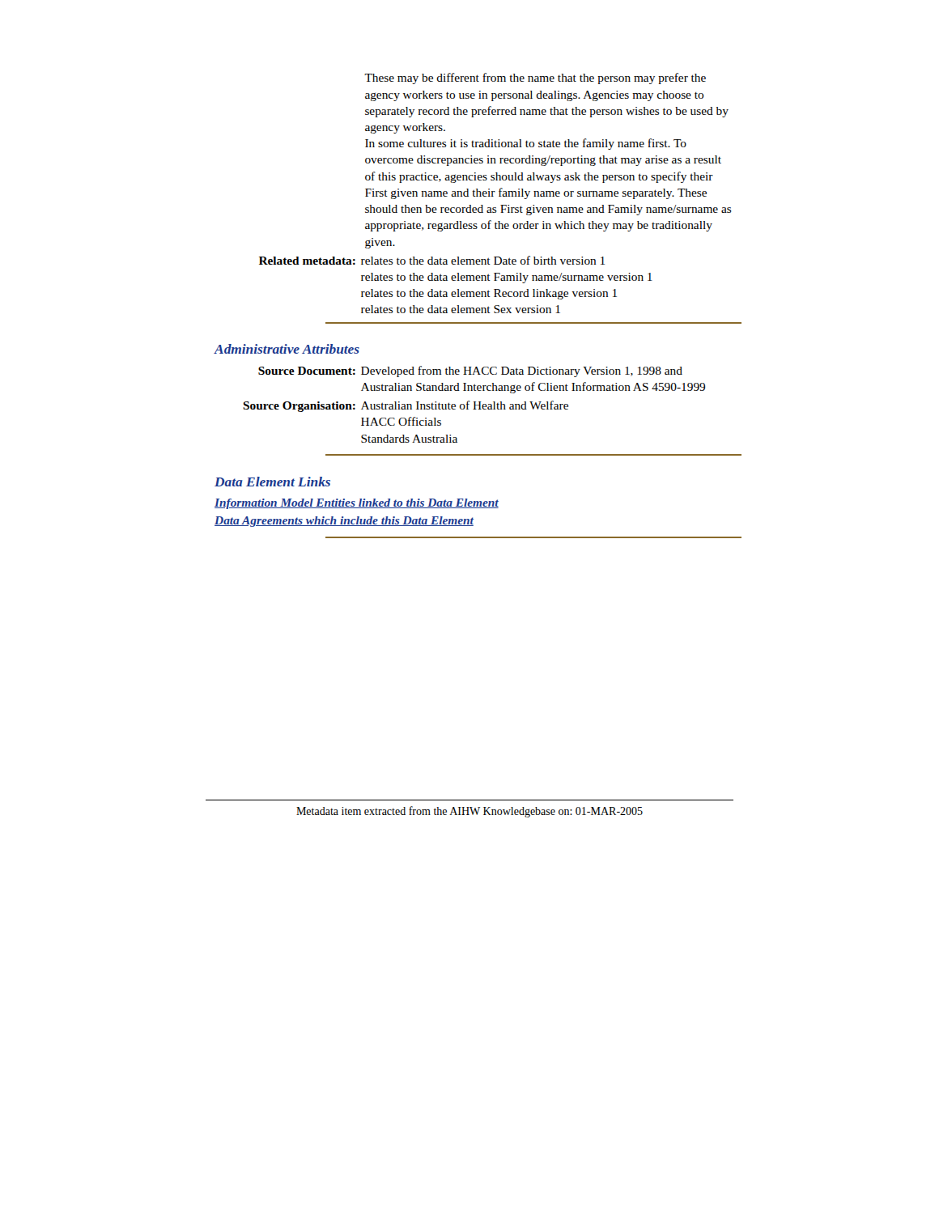These may be different from the name that the person may prefer the agency workers to use in personal dealings. Agencies may choose to separately record the preferred name that the person wishes to be used by agency workers.
In some cultures it is traditional to state the family name first. To overcome discrepancies in recording/reporting that may arise as a result of this practice, agencies should always ask the person to specify their First given name and their family name or surname separately. These should then be recorded as First given name and Family name/surname as appropriate, regardless of the order in which they may be traditionally given.
Related metadata:
relates to the data element Date of birth version 1
relates to the data element Family name/surname version 1
relates to the data element Record linkage version 1
relates to the data element Sex version 1
Administrative Attributes
Source Document:
Developed from the HACC Data Dictionary Version 1, 1998 and Australian Standard Interchange of Client Information AS 4590-1999
Source Organisation:
Australian Institute of Health and Welfare
HACC Officials
Standards Australia
Data Element Links
Information Model Entities linked to this Data Element Data Agreements which include this Data Element
Metadata item extracted from the AIHW Knowledgebase on: 01-MAR-2005